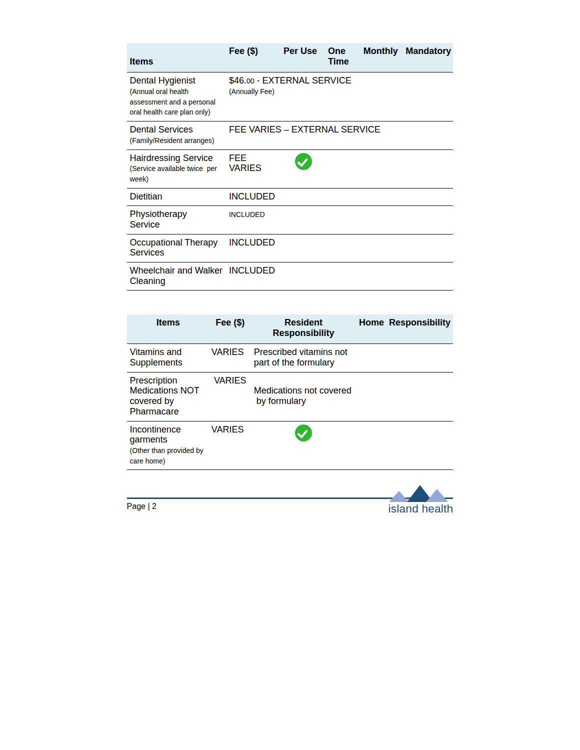| Items | Fee ($) | Per Use | One Time | Monthly | Mandatory |
| --- | --- | --- | --- | --- | --- |
| Dental Hygienist (Annual oral health assessment and a personal oral health care plan only) | $46. 00 - EXTERNAL SERVICE (Annually Fee) |
| Dental Services (Family/Resident arranges) | FEE VARIES – EXTERNAL SERVICE |
| Hairdressing Service (Service available twice per week) | FEE VARIES | | | | |
| Dietitian | INCLUDED |
| Physiotherapy Service | INCLUDED |
| Occupational Therapy Services | INCLUDED |
| Wheelchair and Walker Cleaning | INCLUDED |
| Items | Fee ($) | Resident Responsibility | Home Responsibility |
| --- | --- | --- | --- |
| Vitamins and Supplements | VARIES | Prescribed vitamins not part of the formulary | |
| Prescription Medications NOT covered by Pharmacare | VARIES | Medications not covered by formulary | |
| Incontinence garments (Other than provided by care home) | VARIES | | |
Page | 2 island health